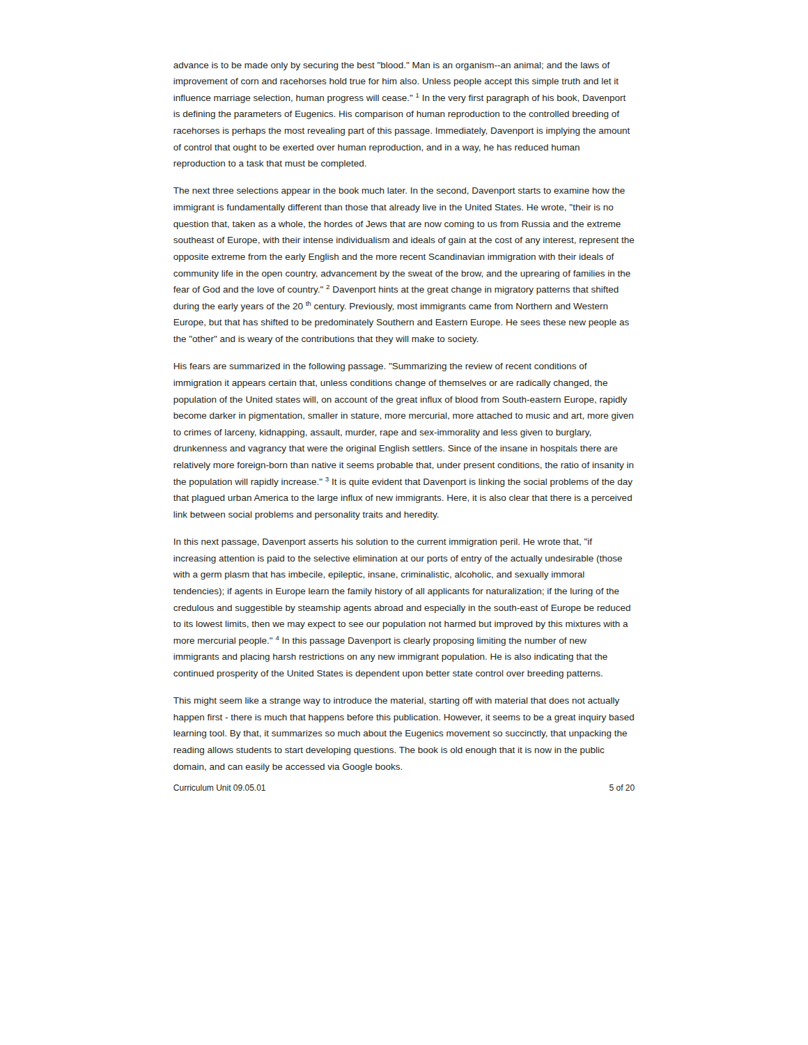advance is to be made only by securing the best "blood." Man is an organism--an animal; and the laws of improvement of corn and racehorses hold true for him also. Unless people accept this simple truth and let it influence marriage selection, human progress will cease." 1 In the very first paragraph of his book, Davenport is defining the parameters of Eugenics. His comparison of human reproduction to the controlled breeding of racehorses is perhaps the most revealing part of this passage. Immediately, Davenport is implying the amount of control that ought to be exerted over human reproduction, and in a way, he has reduced human reproduction to a task that must be completed.
The next three selections appear in the book much later. In the second, Davenport starts to examine how the immigrant is fundamentally different than those that already live in the United States. He wrote, "their is no question that, taken as a whole, the hordes of Jews that are now coming to us from Russia and the extreme southeast of Europe, with their intense individualism and ideals of gain at the cost of any interest, represent the opposite extreme from the early English and the more recent Scandinavian immigration with their ideals of community life in the open country, advancement by the sweat of the brow, and the uprearing of families in the fear of God and the love of country." 2 Davenport hints at the great change in migratory patterns that shifted during the early years of the 20 th century. Previously, most immigrants came from Northern and Western Europe, but that has shifted to be predominately Southern and Eastern Europe. He sees these new people as the "other" and is weary of the contributions that they will make to society.
His fears are summarized in the following passage. "Summarizing the review of recent conditions of immigration it appears certain that, unless conditions change of themselves or are radically changed, the population of the United states will, on account of the great influx of blood from South-eastern Europe, rapidly become darker in pigmentation, smaller in stature, more mercurial, more attached to music and art, more given to crimes of larceny, kidnapping, assault, murder, rape and sex-immorality and less given to burglary, drunkenness and vagrancy that were the original English settlers. Since of the insane in hospitals there are relatively more foreign-born than native it seems probable that, under present conditions, the ratio of insanity in the population will rapidly increase." 3 It is quite evident that Davenport is linking the social problems of the day that plagued urban America to the large influx of new immigrants. Here, it is also clear that there is a perceived link between social problems and personality traits and heredity.
In this next passage, Davenport asserts his solution to the current immigration peril. He wrote that, "if increasing attention is paid to the selective elimination at our ports of entry of the actually undesirable (those with a germ plasm that has imbecile, epileptic, insane, criminalistic, alcoholic, and sexually immoral tendencies); if agents in Europe learn the family history of all applicants for naturalization; if the luring of the credulous and suggestible by steamship agents abroad and especially in the south-east of Europe be reduced to its lowest limits, then we may expect to see our population not harmed but improved by this mixtures with a more mercurial people." 4 In this passage Davenport is clearly proposing limiting the number of new immigrants and placing harsh restrictions on any new immigrant population. He is also indicating that the continued prosperity of the United States is dependent upon better state control over breeding patterns.
This might seem like a strange way to introduce the material, starting off with material that does not actually happen first - there is much that happens before this publication. However, it seems to be a great inquiry based learning tool. By that, it summarizes so much about the Eugenics movement so succinctly, that unpacking the reading allows students to start developing questions. The book is old enough that it is now in the public domain, and can easily be accessed via Google books.
Curriculum Unit 09.05.01 5 of 20